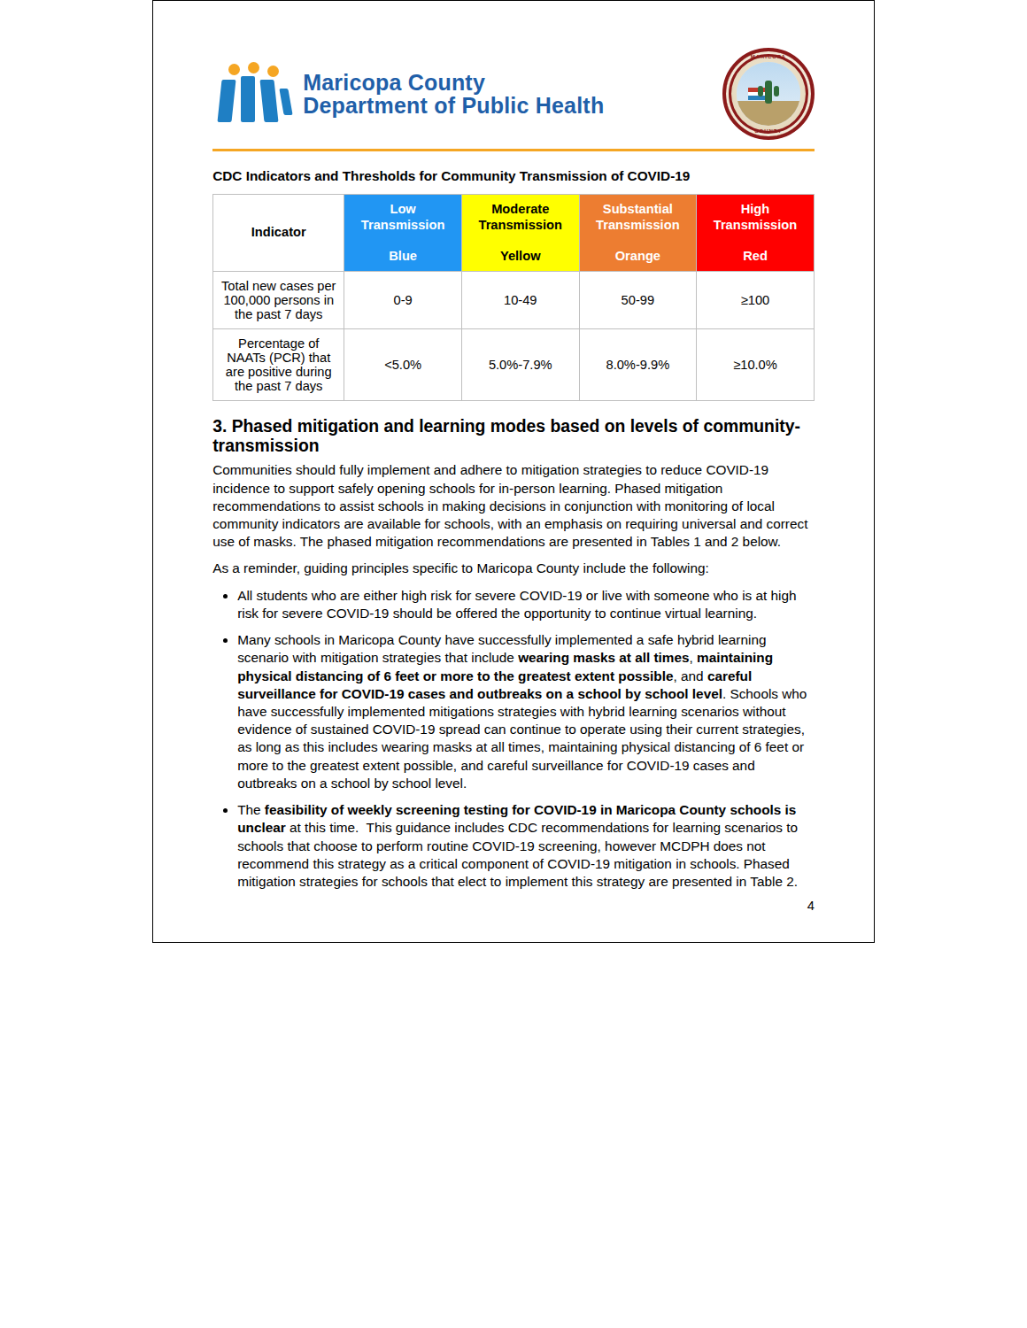Maricopa County
Department of Public Health
MARICOPA
COUNTY
CDC Indicators and Thresholds for Community Transmission of COVID-19
| Indicator | Low Transmission Blue | Moderate Transmission Yellow | Substantial Transmission Orange | High Transmission Red |
| --- | --- | --- | --- | --- |
| Total new cases per 100,000 persons in the past 7 days | 0-9 | 10-49 | 50-99 | ≥100 |
| Percentage of NAATs (PCR) that are positive during the past 7 days | <5.0% | 5.0%-7.9% | 8.0%-9.9% | ≥10.0% |
3. Phased mitigation and learning modes based on levels of community-transmission
Communities should fully implement and adhere to mitigation strategies to reduce COVID-19 incidence to support safely opening schools for in-person learning. Phased mitigation recommendations to assist schools in making decisions in conjunction with monitoring of local community indicators are available for schools, with an emphasis on requiring universal and correct use of masks. The phased mitigation recommendations are presented in Tables 1 and 2 below.
As a reminder, guiding principles specific to Maricopa County include the following:
All students who are either high risk for severe COVID-19 or live with someone who is at high risk for severe COVID-19 should be offered the opportunity to continue virtual learning.
Many schools in Maricopa County have successfully implemented a safe hybrid learning scenario with mitigation strategies that include wearing masks at all times, maintaining physical distancing of 6 feet or more to the greatest extent possible, and careful surveillance for COVID-19 cases and outbreaks on a school by school level. Schools who have successfully implemented mitigations strategies with hybrid learning scenarios without evidence of sustained COVID-19 spread can continue to operate using their current strategies, as long as this includes wearing masks at all times, maintaining physical distancing of 6 feet or more to the greatest extent possible, and careful surveillance for COVID-19 cases and outbreaks on a school by school level.
The feasibility of weekly screening testing for COVID-19 in Maricopa County schools is unclear at this time. This guidance includes CDC recommendations for learning scenarios to schools that choose to perform routine COVID-19 screening, however MCDPH does not recommend this strategy as a critical component of COVID-19 mitigation in schools. Phased mitigation strategies for schools that elect to implement this strategy are presented in Table 2.
4